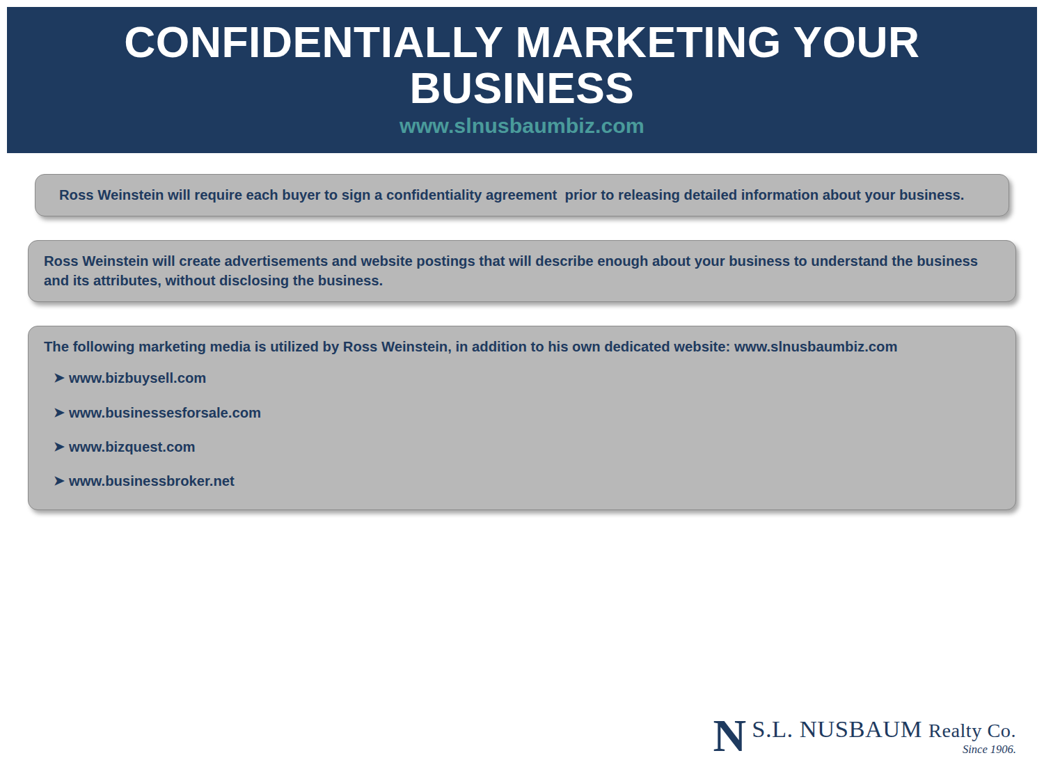Confidentially Marketing Your Business
www.slnusbaumbiz.com
Ross Weinstein will require each buyer to sign a confidentiality agreement prior to releasing detailed information about your business.
Ross Weinstein will create advertisements and website postings that will describe enough about your business to understand the business and its attributes, without disclosing the business.
The following marketing media is utilized by Ross Weinstein, in addition to his own dedicated website: www.slnusbaumbiz.com
www.bizbuysell.com
www.businessesforsale.com
www.bizquest.com
www.businessbroker.net
N S.L. NUSBAUM Realty Co. Since 1906.